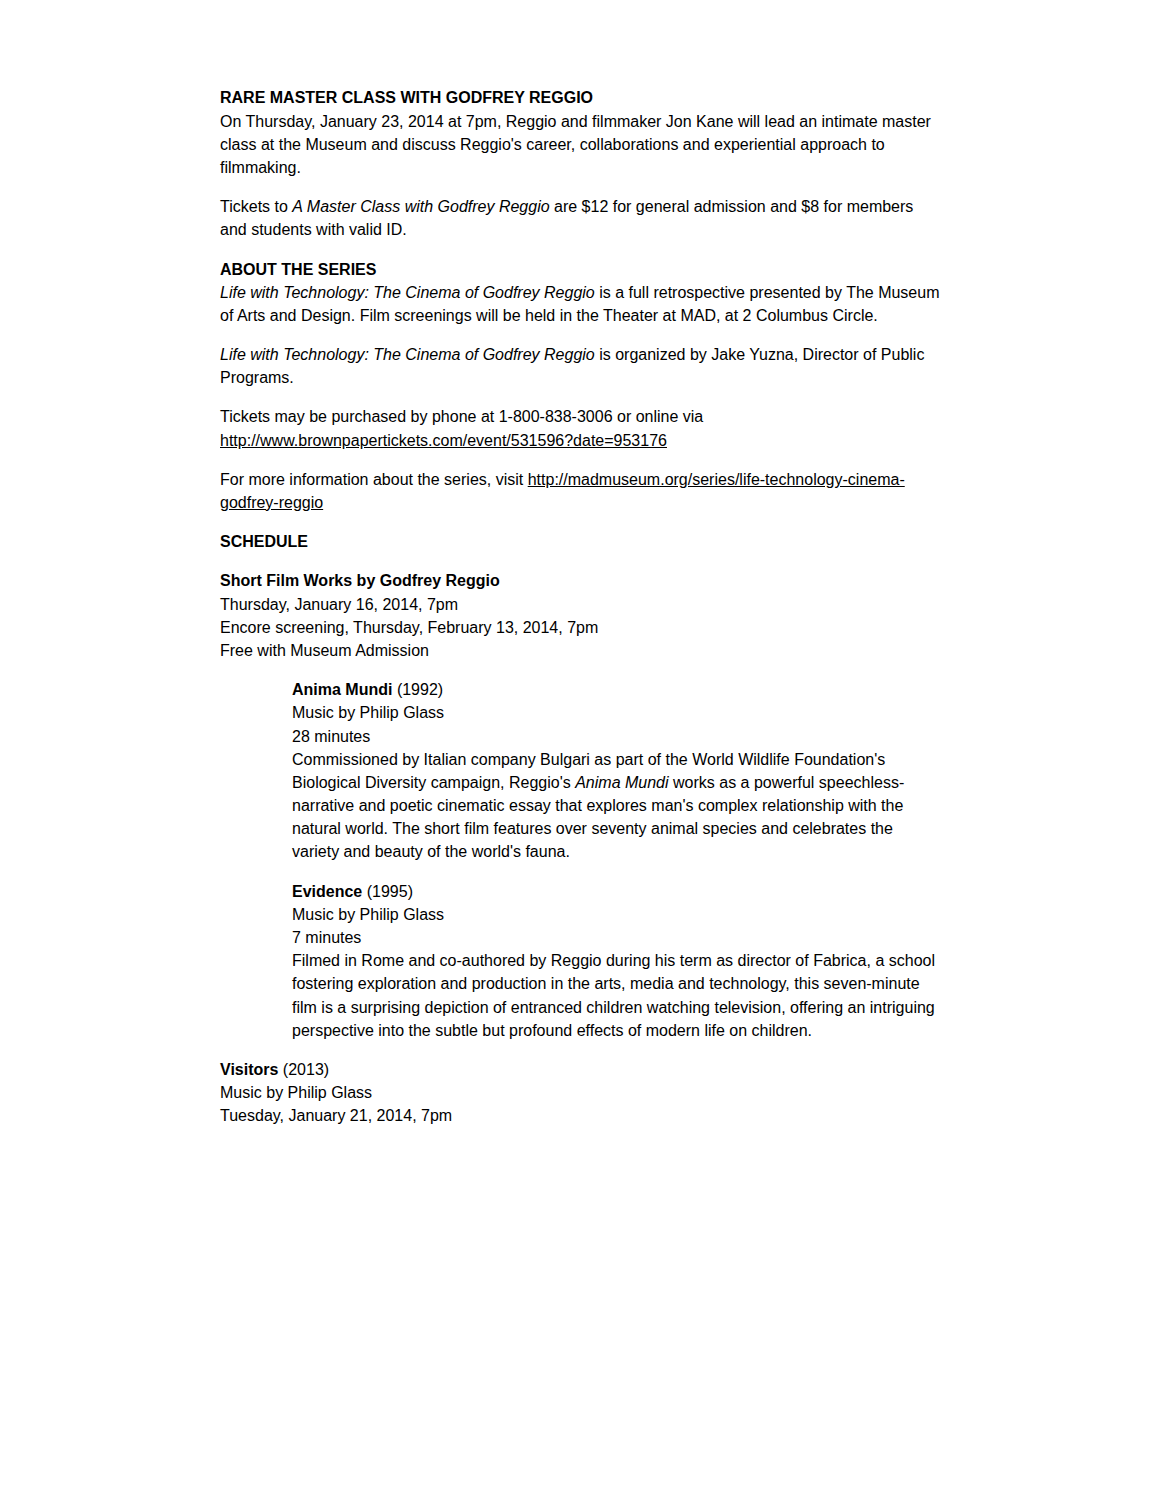RARE MASTER CLASS WITH GODFREY REGGIO
On Thursday, January 23, 2014 at 7pm, Reggio and filmmaker Jon Kane will lead an intimate master class at the Museum and discuss Reggio's career, collaborations and experiential approach to filmmaking.
Tickets to A Master Class with Godfrey Reggio are $12 for general admission and $8 for members and students with valid ID.
ABOUT THE SERIES
Life with Technology: The Cinema of Godfrey Reggio is a full retrospective presented by The Museum of Arts and Design. Film screenings will be held in the Theater at MAD, at 2 Columbus Circle.
Life with Technology: The Cinema of Godfrey Reggio is organized by Jake Yuzna, Director of Public Programs.
Tickets may be purchased by phone at 1-800-838-3006 or online via http://www.brownpapertickets.com/event/531596?date=953176
For more information about the series, visit http://madmuseum.org/series/life-technology-cinema-godfrey-reggio
SCHEDULE
Short Film Works by Godfrey Reggio
Thursday, January 16, 2014, 7pm
Encore screening, Thursday, February 13, 2014, 7pm
Free with Museum Admission
Anima Mundi (1992)
Music by Philip Glass
28 minutes
Commissioned by Italian company Bulgari as part of the World Wildlife Foundation's Biological Diversity campaign, Reggio's Anima Mundi works as a powerful speechless-narrative and poetic cinematic essay that explores man's complex relationship with the natural world. The short film features over seventy animal species and celebrates the variety and beauty of the world's fauna.
Evidence (1995)
Music by Philip Glass
7 minutes
Filmed in Rome and co-authored by Reggio during his term as director of Fabrica, a school fostering exploration and production in the arts, media and technology, this seven-minute film is a surprising depiction of entranced children watching television, offering an intriguing perspective into the subtle but profound effects of modern life on children.
Visitors (2013)
Music by Philip Glass
Tuesday, January 21, 2014, 7pm